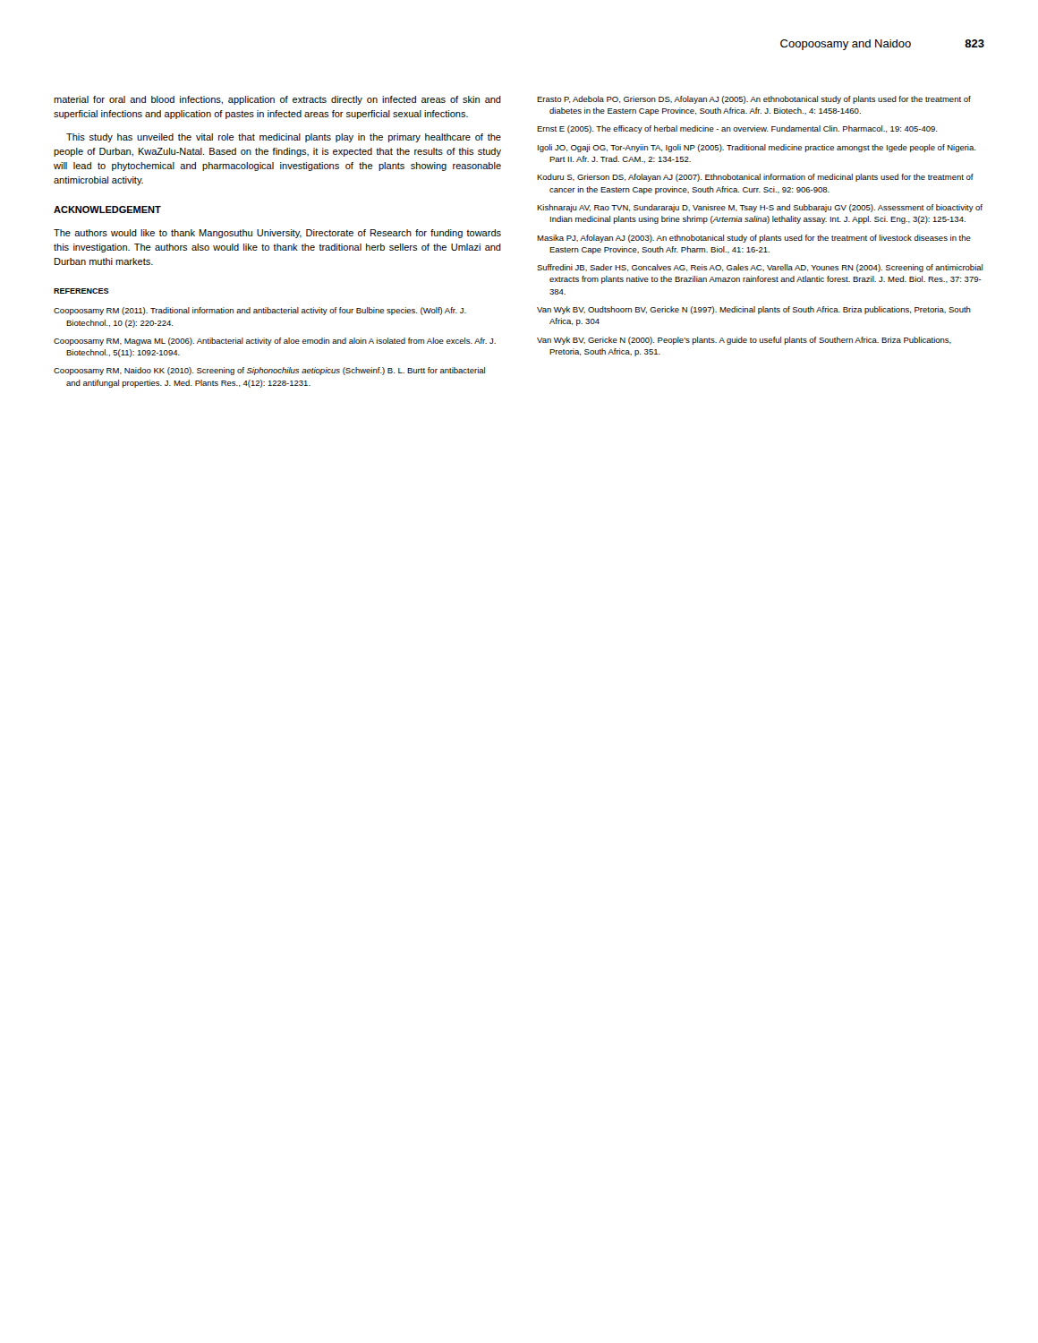Coopoosamy and Naidoo 823
material for oral and blood infections, application of extracts directly on infected areas of skin and superficial infections and application of pastes in infected areas for superficial sexual infections.
This study has unveiled the vital role that medicinal plants play in the primary healthcare of the people of Durban, KwaZulu-Natal. Based on the findings, it is expected that the results of this study will lead to phytochemical and pharmacological investigations of the plants showing reasonable antimicrobial activity.
Acknowledgement
The authors would like to thank Mangosuthu University, Directorate of Research for funding towards this investigation. The authors also would like to thank the traditional herb sellers of the Umlazi and Durban muthi markets.
References
Coopoosamy RM (2011). Traditional information and antibacterial activity of four Bulbine species. (Wolf) Afr. J. Biotechnol., 10 (2): 220-224.
Coopoosamy RM, Magwa ML (2006). Antibacterial activity of aloe emodin and aloin A isolated from Aloe excels. Afr. J. Biotechnol., 5(11): 1092-1094.
Coopoosamy RM, Naidoo KK (2010). Screening of Siphonochilus aetiopicus (Schweinf.) B. L. Burtt for antibacterial and antifungal properties. J. Med. Plants Res., 4(12): 1228-1231.
Erasto P, Adebola PO, Grierson DS, Afolayan AJ (2005). An ethnobotanical study of plants used for the treatment of diabetes in the Eastern Cape Province, South Africa. Afr. J. Biotech., 4: 1458-1460.
Ernst E (2005). The efficacy of herbal medicine - an overview. Fundamental Clin. Pharmacol., 19: 405-409.
Igoli JO, Ogaji OG, Tor-Anyiin TA, Igoli NP (2005). Traditional medicine practice amongst the Igede people of Nigeria. Part II. Afr. J. Trad. CAM., 2: 134-152.
Koduru S, Grierson DS, Afolayan AJ (2007). Ethnobotanical information of medicinal plants used for the treatment of cancer in the Eastern Cape province, South Africa. Curr. Sci., 92: 906-908.
Kishnaraju AV, Rao TVN, Sundararaju D, Vanisree M, Tsay H-S and Subbaraju GV (2005). Assessment of bioactivity of Indian medicinal plants using brine shrimp (Artemia salina) lethality assay. Int. J. Appl. Sci. Eng., 3(2): 125-134.
Masika PJ, Afolayan AJ (2003). An ethnobotanical study of plants used for the treatment of livestock diseases in the Eastern Cape Province, South Afr. Pharm. Biol., 41: 16-21.
Suffredini JB, Sader HS, Goncalves AG, Reis AO, Gales AC, Varella AD, Younes RN (2004). Screening of antimicrobial extracts from plants native to the Brazilian Amazon rainforest and Atlantic forest. Brazil. J. Med. Biol. Res., 37: 379-384.
Van Wyk BV, Oudtshoorn BV, Gericke N (1997). Medicinal plants of South Africa. Briza publications, Pretoria, South Africa, p. 304
Van Wyk BV, Gericke N (2000). People's plants. A guide to useful plants of Southern Africa. Briza Publications, Pretoria, South Africa, p. 351.